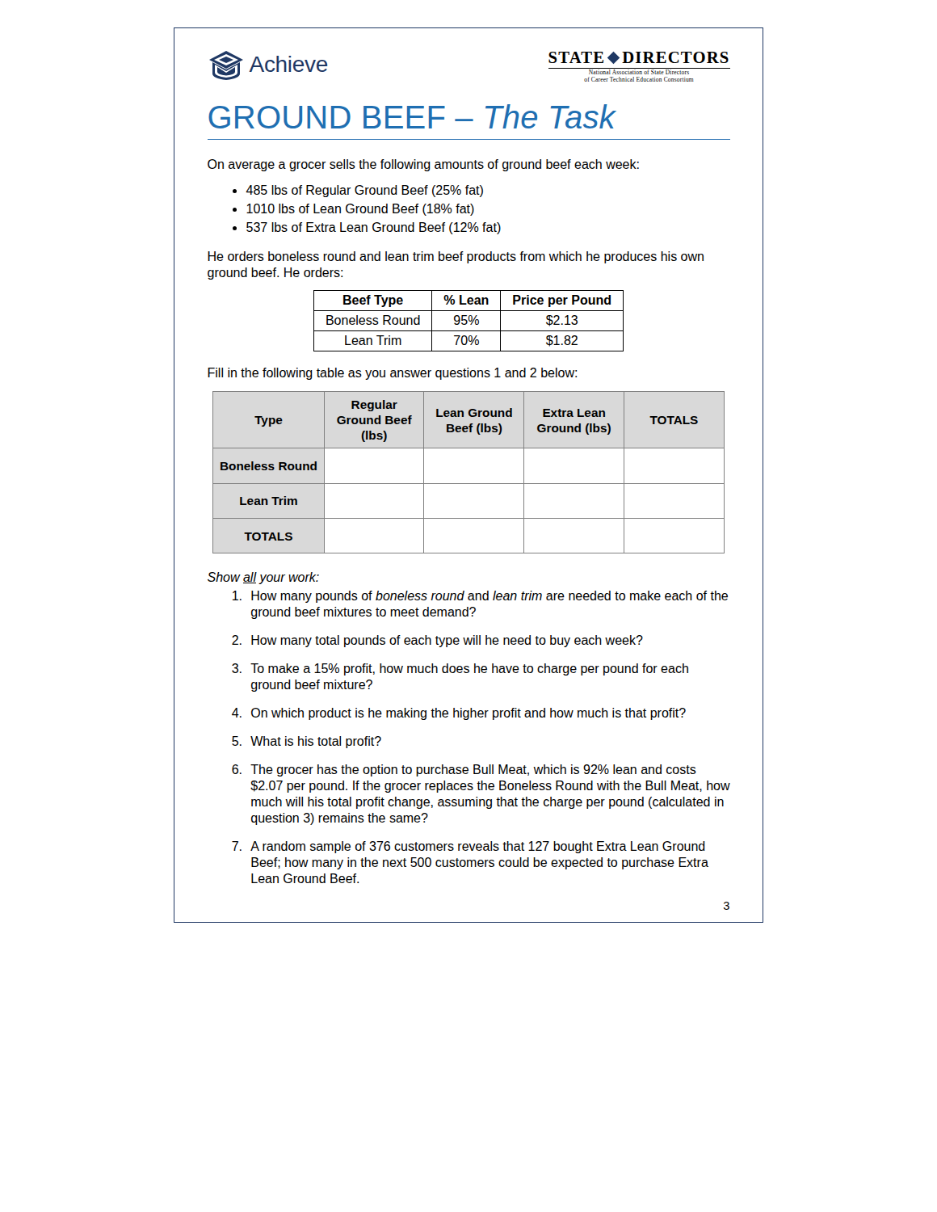Achieve
STATE DIRECTORS
National Association of State Directors
of Career Technical Education Consortium
GROUND BEEF – The Task
On average a grocer sells the following amounts of ground beef each week:
485 lbs of Regular Ground Beef (25% fat)
1010 lbs of Lean Ground Beef (18% fat)
537 lbs of Extra Lean Ground Beef (12% fat)
He orders boneless round and lean trim beef products from which he produces his own ground beef. He orders:
| Beef Type | % Lean | Price per Pound |
| --- | --- | --- |
| Boneless Round | 95% | $2.13 |
| Lean Trim | 70% | $1.82 |
Fill in the following table as you answer questions 1 and 2 below:
| Type | Regular Ground Beef (lbs) | Lean Ground Beef (lbs) | Extra Lean Ground (lbs) | TOTALS |
| --- | --- | --- | --- | --- |
| Boneless Round | | | | |
| Lean Trim | | | | |
| TOTALS | | | | |
Show all your work:
How many pounds of boneless round and lean trim are needed to make each of the ground beef mixtures to meet demand?
How many total pounds of each type will he need to buy each week?
To make a 15% profit, how much does he have to charge per pound for each ground beef mixture?
On which product is he making the higher profit and how much is that profit?
What is his total profit?
The grocer has the option to purchase Bull Meat, which is 92% lean and costs $2.07 per pound. If the grocer replaces the Boneless Round with the Bull Meat, how much will his total profit change, assuming that the charge per pound (calculated in question 3) remains the same?
A random sample of 376 customers reveals that 127 bought Extra Lean Ground Beef; how many in the next 500 customers could be expected to purchase Extra Lean Ground Beef.
3